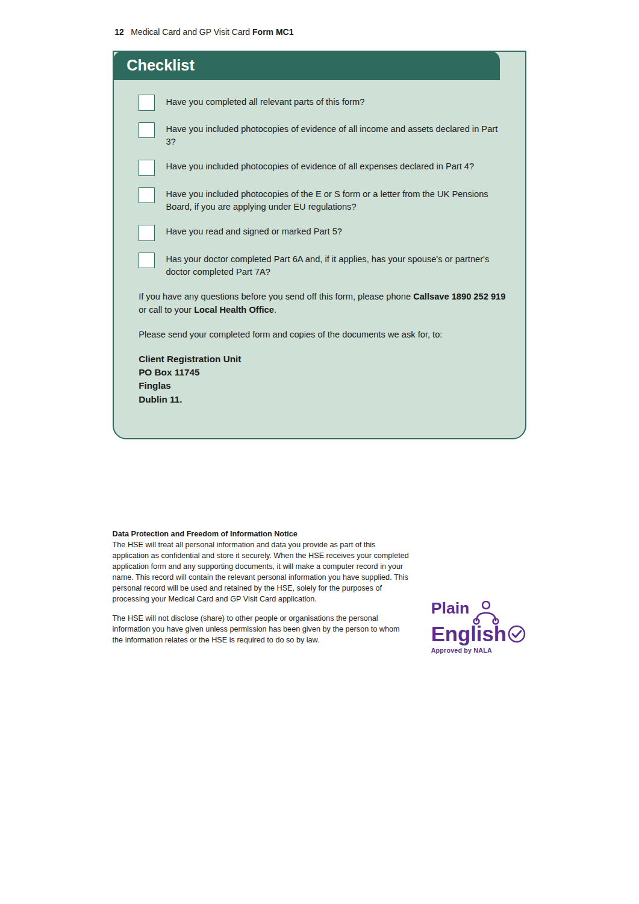12 Medical Card and GP Visit Card Form MC1
Checklist
Have you completed all relevant parts of this form?
Have you included photocopies of evidence of all income and assets declared in Part 3?
Have you included photocopies of evidence of all expenses declared in Part 4?
Have you included photocopies of the E or S form or a letter from the UK Pensions Board, if you are applying under EU regulations?
Have you read and signed or marked Part 5?
Has your doctor completed Part 6A and, if it applies, has your spouse's or partner's doctor completed Part 7A?
If you have any questions before you send off this form, please phone Callsave 1890 252 919 or call to your Local Health Office.
Please send your completed form and copies of the documents we ask for, to:
Client Registration Unit
PO Box 11745
Finglas
Dublin 11.
Data Protection and Freedom of Information Notice
The HSE will treat all personal information and data you provide as part of this application as confidential and store it securely. When the HSE receives your completed application form and any supporting documents, it will make a computer record in your name. This record will contain the relevant personal information you have supplied. This personal record will be used and retained by the HSE, solely for the purposes of processing your Medical Card and GP Visit Card application.
The HSE will not disclose (share) to other people or organisations the personal information you have given unless permission has been given by the person to whom the information relates or the HSE is required to do so by law.
Plain English
Approved by NALA